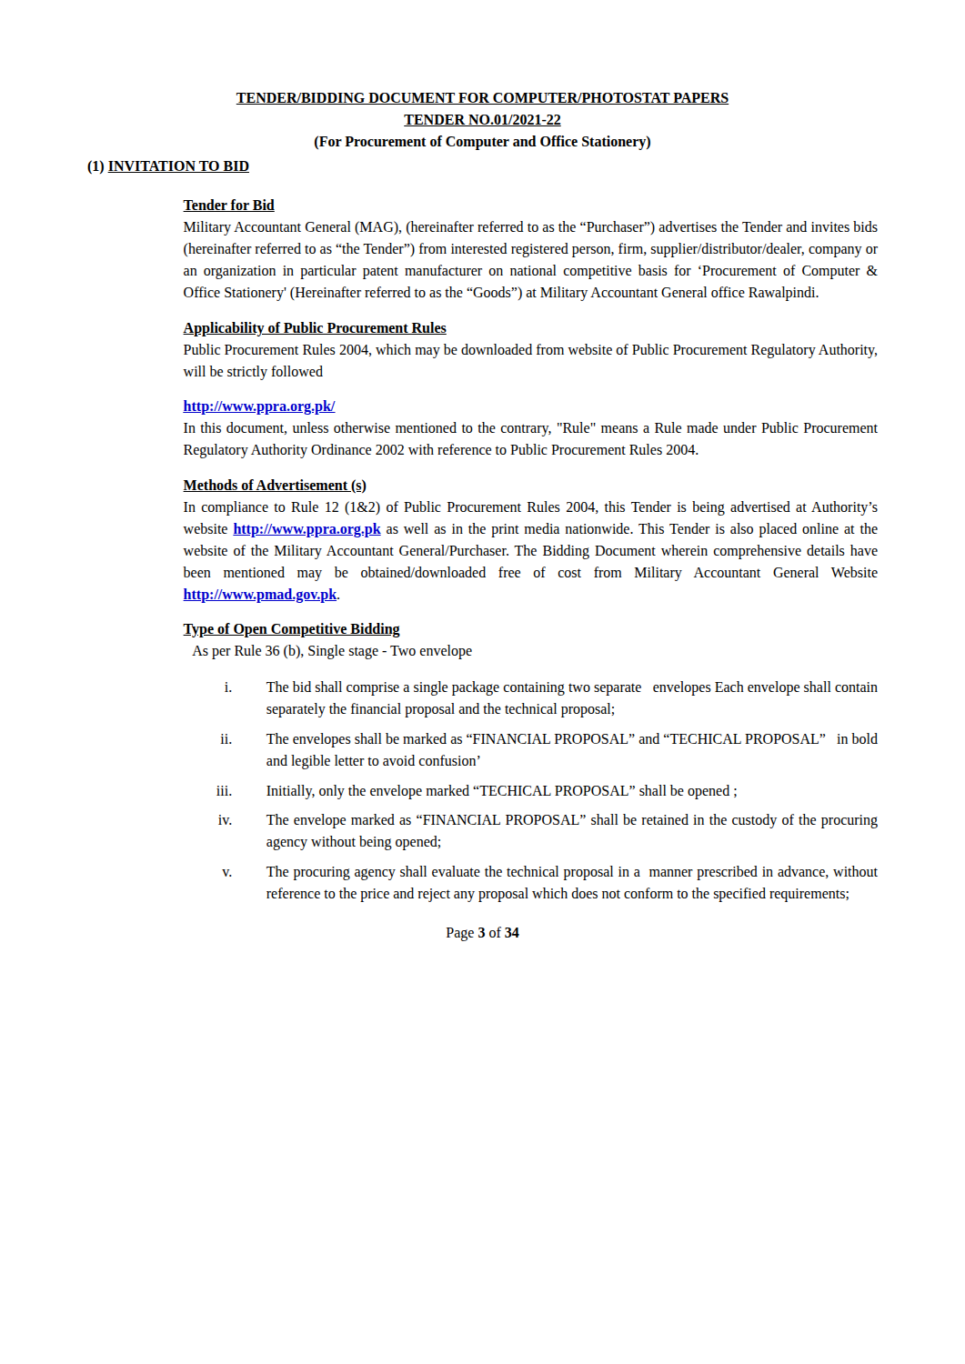TENDER/BIDDING DOCUMENT FOR COMPUTER/PHOTOSTAT PAPERS
TENDER NO.01/2021-22
(For Procurement of Computer and Office Stationery)
(1) INVITATION TO BID
Tender for Bid
Military Accountant General (MAG), (hereinafter referred to as the “Purchaser”) advertises the Tender and invites bids (hereinafter referred to as “the Tender”) from interested registered person, firm, supplier/distributor/dealer, company or an organization in particular patent manufacturer on national competitive basis for ‘Procurement of Computer & Office Stationery' (Hereinafter referred to as the “Goods”) at Military Accountant General office Rawalpindi.
Applicability of Public Procurement Rules
Public Procurement Rules 2004, which may be downloaded from website of Public Procurement Regulatory Authority, will be strictly followed
http://www.ppra.org.pk/
In this document, unless otherwise mentioned to the contrary, "Rule" means a Rule made under Public Procurement Regulatory Authority Ordinance 2002 with reference to Public Procurement Rules 2004.
Methods of Advertisement (s)
In compliance to Rule 12 (1&2) of Public Procurement Rules 2004, this Tender is being advertised at Authority’s website http://www.ppra.org.pk as well as in the print media nationwide. This Tender is also placed online at the website of the Military Accountant General/Purchaser. The Bidding Document wherein comprehensive details have been mentioned may be obtained/downloaded free of cost from Military Accountant General Website http://www.pmad.gov.pk.
Type of Open Competitive Bidding
As per Rule 36 (b), Single stage - Two envelope
The bid shall comprise a single package containing two separate envelopes Each envelope shall contain separately the financial proposal and the technical proposal;
The envelopes shall be marked as “FINANCIAL PROPOSAL” and “TECHICAL PROPOSAL” in bold and legible letter to avoid confusion’
Initially, only the envelope marked “TECHICAL PROPOSAL” shall be opened ;
The envelope marked as “FINANCIAL PROPOSAL” shall be retained in the custody of the procuring agency without being opened;
The procuring agency shall evaluate the technical proposal in a manner prescribed in advance, without reference to the price and reject any proposal which does not conform to the specified requirements;
Page 3 of 34